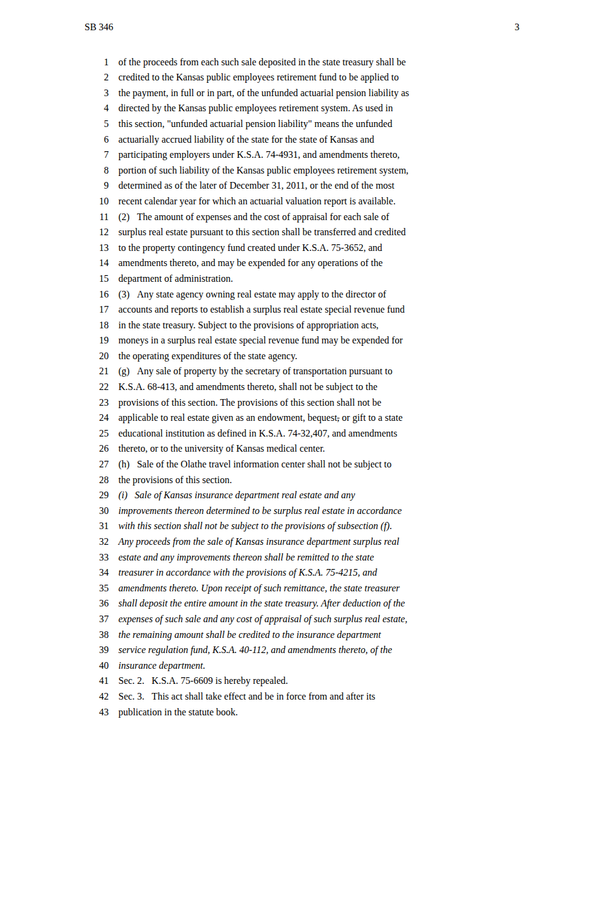SB 346 3
of the proceeds from each such sale deposited in the state treasury shall be
credited to the Kansas public employees retirement fund to be applied to
the payment, in full or in part, of the unfunded actuarial pension liability as
directed by the Kansas public employees retirement system. As used in
this section, "unfunded actuarial pension liability" means the unfunded
actuarially accrued liability of the state for the state of Kansas and
participating employers under K.S.A. 74-4931, and amendments thereto,
portion of such liability of the Kansas public employees retirement system,
determined as of the later of December 31, 2011, or the end of the most
recent calendar year for which an actuarial valuation report is available.
(2) The amount of expenses and the cost of appraisal for each sale of
surplus real estate pursuant to this section shall be transferred and credited
to the property contingency fund created under K.S.A. 75-3652, and
amendments thereto, and may be expended for any operations of the
department of administration.
(3) Any state agency owning real estate may apply to the director of
accounts and reports to establish a surplus real estate special revenue fund
in the state treasury. Subject to the provisions of appropriation acts,
moneys in a surplus real estate special revenue fund may be expended for
the operating expenditures of the state agency.
(g) Any sale of property by the secretary of transportation pursuant to
K.S.A. 68-413, and amendments thereto, shall not be subject to the
provisions of this section. The provisions of this section shall not be
applicable to real estate given as an endowment, bequest, or gift to a state
educational institution as defined in K.S.A. 74-32,407, and amendments
thereto, or to the university of Kansas medical center.
(h) Sale of the Olathe travel information center shall not be subject to
the provisions of this section.
(i) Sale of Kansas insurance department real estate and any
improvements thereon determined to be surplus real estate in accordance
with this section shall not be subject to the provisions of subsection (f).
Any proceeds from the sale of Kansas insurance department surplus real
estate and any improvements thereon shall be remitted to the state
treasurer in accordance with the provisions of K.S.A. 75-4215, and
amendments thereto. Upon receipt of such remittance, the state treasurer
shall deposit the entire amount in the state treasury. After deduction of the
expenses of such sale and any cost of appraisal of such surplus real estate,
the remaining amount shall be credited to the insurance department
service regulation fund, K.S.A. 40-112, and amendments thereto, of the
insurance department.
Sec. 2. K.S.A. 75-6609 is hereby repealed.
Sec. 3. This act shall take effect and be in force from and after its
publication in the statute book.